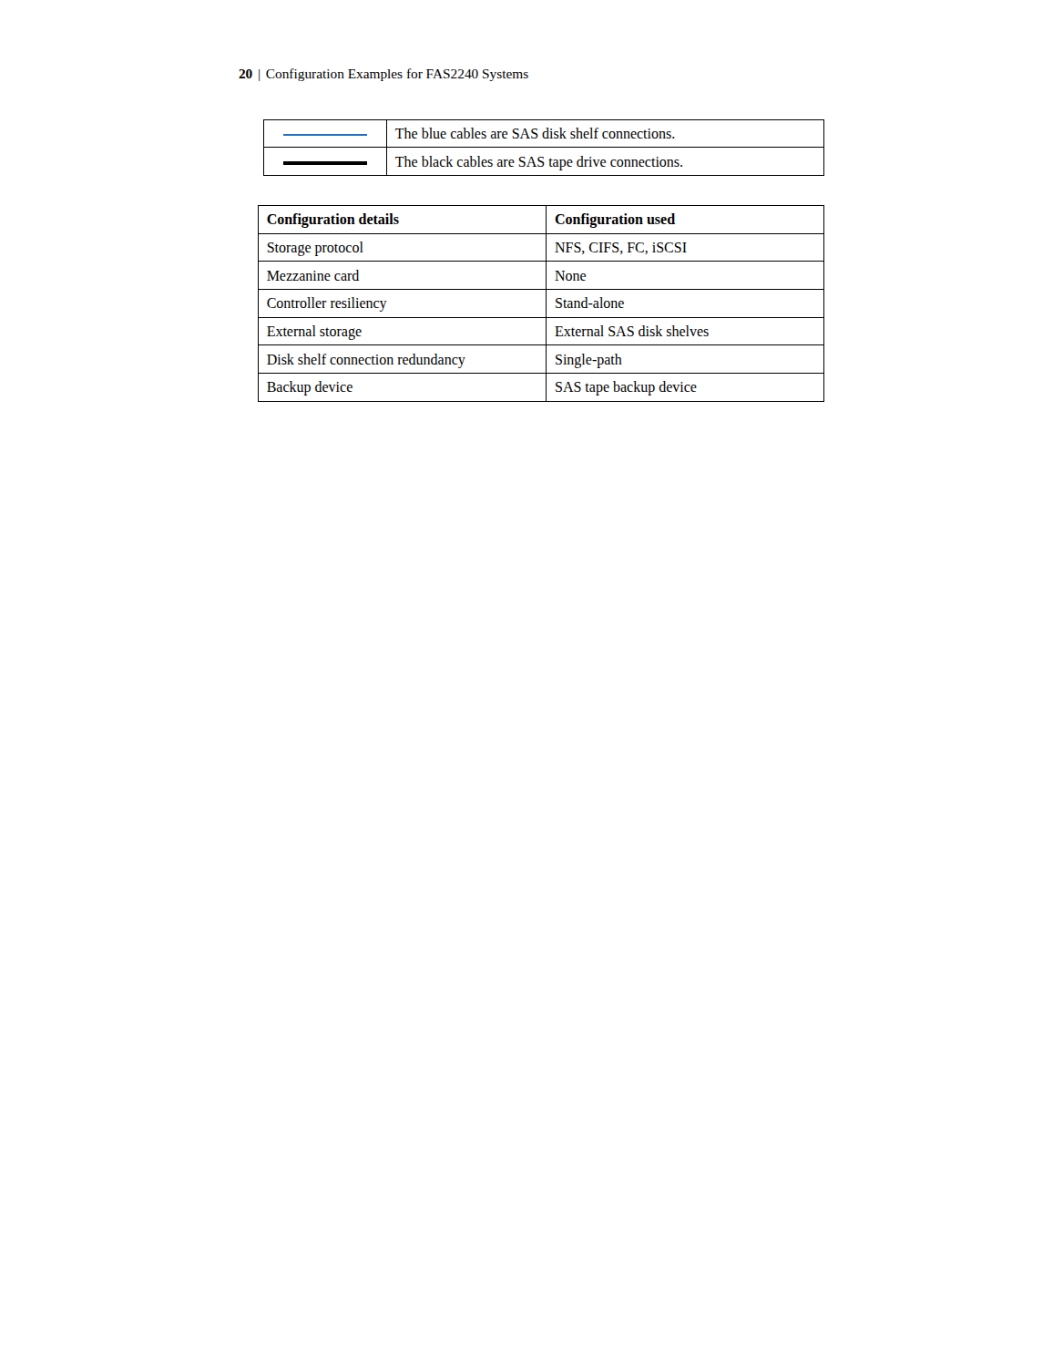20|Configuration Examples for FAS2240 Systems
| | The blue cables are SAS disk shelf connections. |
| | The black cables are SAS tape drive connections. |
| Configuration details | Configuration used |
| --- | --- |
| Storage protocol | NFS, CIFS, FC, iSCSI |
| Mezzanine card | None |
| Controller resiliency | Stand-alone |
| External storage | External SAS disk shelves |
| Disk shelf connection redundancy | Single-path |
| Backup device | SAS tape backup device |